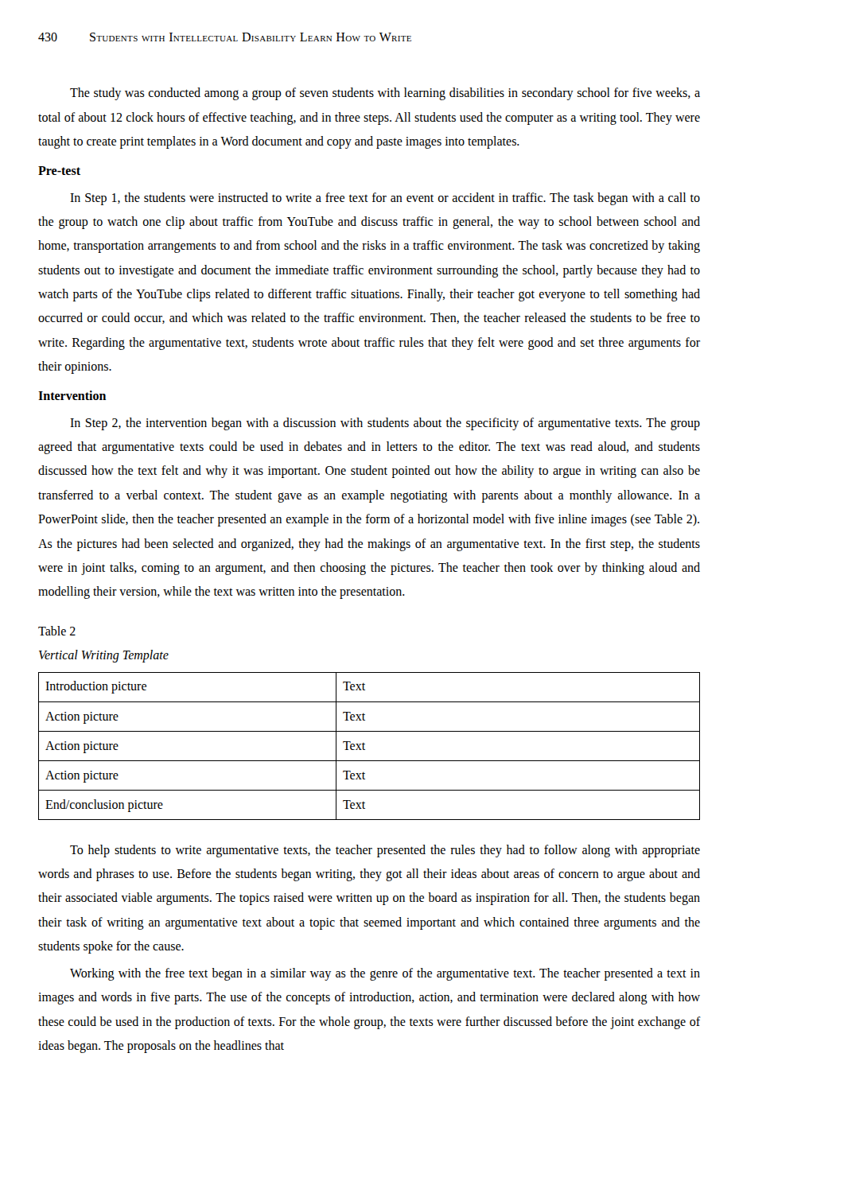430 Students with Intellectual Disability Learn How to Write
The study was conducted among a group of seven students with learning disabilities in secondary school for five weeks, a total of about 12 clock hours of effective teaching, and in three steps. All students used the computer as a writing tool. They were taught to create print templates in a Word document and copy and paste images into templates.
Pre-test
In Step 1, the students were instructed to write a free text for an event or accident in traffic. The task began with a call to the group to watch one clip about traffic from YouTube and discuss traffic in general, the way to school between school and home, transportation arrangements to and from school and the risks in a traffic environment. The task was concretized by taking students out to investigate and document the immediate traffic environment surrounding the school, partly because they had to watch parts of the YouTube clips related to different traffic situations. Finally, their teacher got everyone to tell something had occurred or could occur, and which was related to the traffic environment. Then, the teacher released the students to be free to write. Regarding the argumentative text, students wrote about traffic rules that they felt were good and set three arguments for their opinions.
Intervention
In Step 2, the intervention began with a discussion with students about the specificity of argumentative texts. The group agreed that argumentative texts could be used in debates and in letters to the editor. The text was read aloud, and students discussed how the text felt and why it was important. One student pointed out how the ability to argue in writing can also be transferred to a verbal context. The student gave as an example negotiating with parents about a monthly allowance. In a PowerPoint slide, then the teacher presented an example in the form of a horizontal model with five inline images (see Table 2). As the pictures had been selected and organized, they had the makings of an argumentative text. In the first step, the students were in joint talks, coming to an argument, and then choosing the pictures. The teacher then took over by thinking aloud and modelling their version, while the text was written into the presentation.
Table 2
Vertical Writing Template
| Introduction picture | Text |
| Action picture | Text |
| Action picture | Text |
| Action picture | Text |
| End/conclusion picture | Text |
To help students to write argumentative texts, the teacher presented the rules they had to follow along with appropriate words and phrases to use. Before the students began writing, they got all their ideas about areas of concern to argue about and their associated viable arguments. The topics raised were written up on the board as inspiration for all. Then, the students began their task of writing an argumentative text about a topic that seemed important and which contained three arguments and the students spoke for the cause.
Working with the free text began in a similar way as the genre of the argumentative text. The teacher presented a text in images and words in five parts. The use of the concepts of introduction, action, and termination were declared along with how these could be used in the production of texts. For the whole group, the texts were further discussed before the joint exchange of ideas began. The proposals on the headlines that